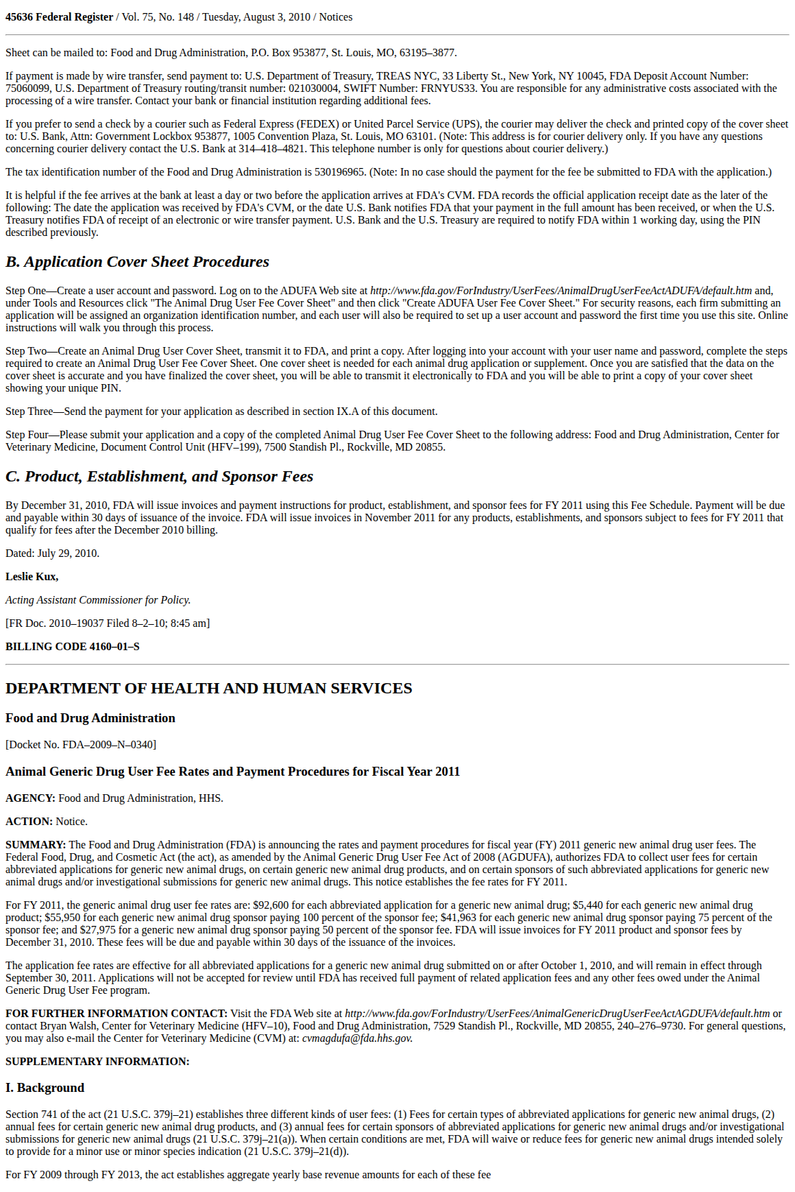45636 Federal Register / Vol. 75, No. 148 / Tuesday, August 3, 2010 / Notices
Sheet can be mailed to: Food and Drug Administration, P.O. Box 953877, St. Louis, MO, 63195–3877.
If payment is made by wire transfer, send payment to: U.S. Department of Treasury, TREAS NYC, 33 Liberty St., New York, NY 10045, FDA Deposit Account Number: 75060099, U.S. Department of Treasury routing/transit number: 021030004, SWIFT Number: FRNYUS33. You are responsible for any administrative costs associated with the processing of a wire transfer. Contact your bank or financial institution regarding additional fees.
If you prefer to send a check by a courier such as Federal Express (FEDEX) or United Parcel Service (UPS), the courier may deliver the check and printed copy of the cover sheet to: U.S. Bank, Attn: Government Lockbox 953877, 1005 Convention Plaza, St. Louis, MO 63101. (Note: This address is for courier delivery only. If you have any questions concerning courier delivery contact the U.S. Bank at 314–418–4821. This telephone number is only for questions about courier delivery.)
The tax identification number of the Food and Drug Administration is 530196965. (Note: In no case should the payment for the fee be submitted to FDA with the application.)
It is helpful if the fee arrives at the bank at least a day or two before the application arrives at FDA's CVM. FDA records the official application receipt date as the later of the following: The date the application was received by FDA's CVM, or the date U.S. Bank notifies FDA that your payment in the full amount has been received, or when the U.S. Treasury notifies FDA of receipt of an electronic or wire transfer payment. U.S. Bank and the U.S. Treasury are required to notify FDA within 1 working day, using the PIN described previously.
B. Application Cover Sheet Procedures
Step One—Create a user account and password. Log on to the ADUFA Web site at http://www.fda.gov/ForIndustry/UserFees/AnimalDrugUserFeeActADUFA/default.htm and, under Tools and Resources click "The Animal Drug User Fee Cover Sheet" and then click "Create ADUFA User Fee Cover Sheet." For security reasons, each firm submitting an application will be assigned an organization identification number, and each user will also be required to set up a user account and password the first time you use this site. Online instructions will walk you through this process.
Step Two—Create an Animal Drug User Cover Sheet, transmit it to FDA, and print a copy. After logging into your account with your user name and password, complete the steps required to create an Animal Drug User Fee Cover Sheet. One cover sheet is needed for each animal drug application or supplement. Once you are satisfied that the data on the cover sheet is accurate and you have finalized the cover sheet, you will be able to transmit it electronically to FDA and you will be able to print a copy of your cover sheet showing your unique PIN.
Step Three—Send the payment for your application as described in section IX.A of this document.
Step Four—Please submit your application and a copy of the completed Animal Drug User Fee Cover Sheet to the following address: Food and Drug Administration, Center for Veterinary Medicine, Document Control Unit (HFV–199), 7500 Standish Pl., Rockville, MD 20855.
C. Product, Establishment, and Sponsor Fees
By December 31, 2010, FDA will issue invoices and payment instructions for product, establishment, and sponsor fees for FY 2011 using this Fee Schedule. Payment will be due and payable within 30 days of issuance of the invoice. FDA will issue invoices in November 2011 for any products, establishments, and sponsors subject to fees for FY 2011 that qualify for fees after the December 2010 billing.
Dated: July 29, 2010.
Leslie Kux,
Acting Assistant Commissioner for Policy.
[FR Doc. 2010–19037 Filed 8–2–10; 8:45 am]
BILLING CODE 4160–01–S
DEPARTMENT OF HEALTH AND HUMAN SERVICES
Food and Drug Administration
[Docket No. FDA–2009–N–0340]
Animal Generic Drug User Fee Rates and Payment Procedures for Fiscal Year 2011
AGENCY: Food and Drug Administration, HHS.
ACTION: Notice.
SUMMARY: The Food and Drug Administration (FDA) is announcing the rates and payment procedures for fiscal year (FY) 2011 generic new animal drug user fees. The Federal Food, Drug, and Cosmetic Act (the act), as amended by the Animal Generic Drug User Fee Act of 2008 (AGDUFA), authorizes FDA to collect user fees for certain abbreviated applications for generic new animal drugs, on certain generic new animal drug products, and on certain sponsors of such abbreviated applications for generic new animal drugs and/or investigational submissions for generic new animal drugs. This notice establishes the fee rates for FY 2011.
For FY 2011, the generic animal drug user fee rates are: $92,600 for each abbreviated application for a generic new animal drug; $5,440 for each generic new animal drug product; $55,950 for each generic new animal drug sponsor paying 100 percent of the sponsor fee; $41,963 for each generic new animal drug sponsor paying 75 percent of the sponsor fee; and $27,975 for a generic new animal drug sponsor paying 50 percent of the sponsor fee. FDA will issue invoices for FY 2011 product and sponsor fees by December 31, 2010. These fees will be due and payable within 30 days of the issuance of the invoices.
The application fee rates are effective for all abbreviated applications for a generic new animal drug submitted on or after October 1, 2010, and will remain in effect through September 30, 2011. Applications will not be accepted for review until FDA has received full payment of related application fees and any other fees owed under the Animal Generic Drug User Fee program.
FOR FURTHER INFORMATION CONTACT: Visit the FDA Web site at http://www.fda.gov/ForIndustry/UserFees/AnimalGenericDrugUserFeeActAGDUFA/default.htm or contact Bryan Walsh, Center for Veterinary Medicine (HFV–10), Food and Drug Administration, 7529 Standish Pl., Rockville, MD 20855, 240–276–9730. For general questions, you may also e-mail the Center for Veterinary Medicine (CVM) at: cvmagdufa@fda.hhs.gov.
SUPPLEMENTARY INFORMATION:
I. Background
Section 741 of the act (21 U.S.C. 379j–21) establishes three different kinds of user fees: (1) Fees for certain types of abbreviated applications for generic new animal drugs, (2) annual fees for certain generic new animal drug products, and (3) annual fees for certain sponsors of abbreviated applications for generic new animal drugs and/or investigational submissions for generic new animal drugs (21 U.S.C. 379j–21(a)). When certain conditions are met, FDA will waive or reduce fees for generic new animal drugs intended solely to provide for a minor use or minor species indication (21 U.S.C. 379j–21(d)).
For FY 2009 through FY 2013, the act establishes aggregate yearly base revenue amounts for each of these fee